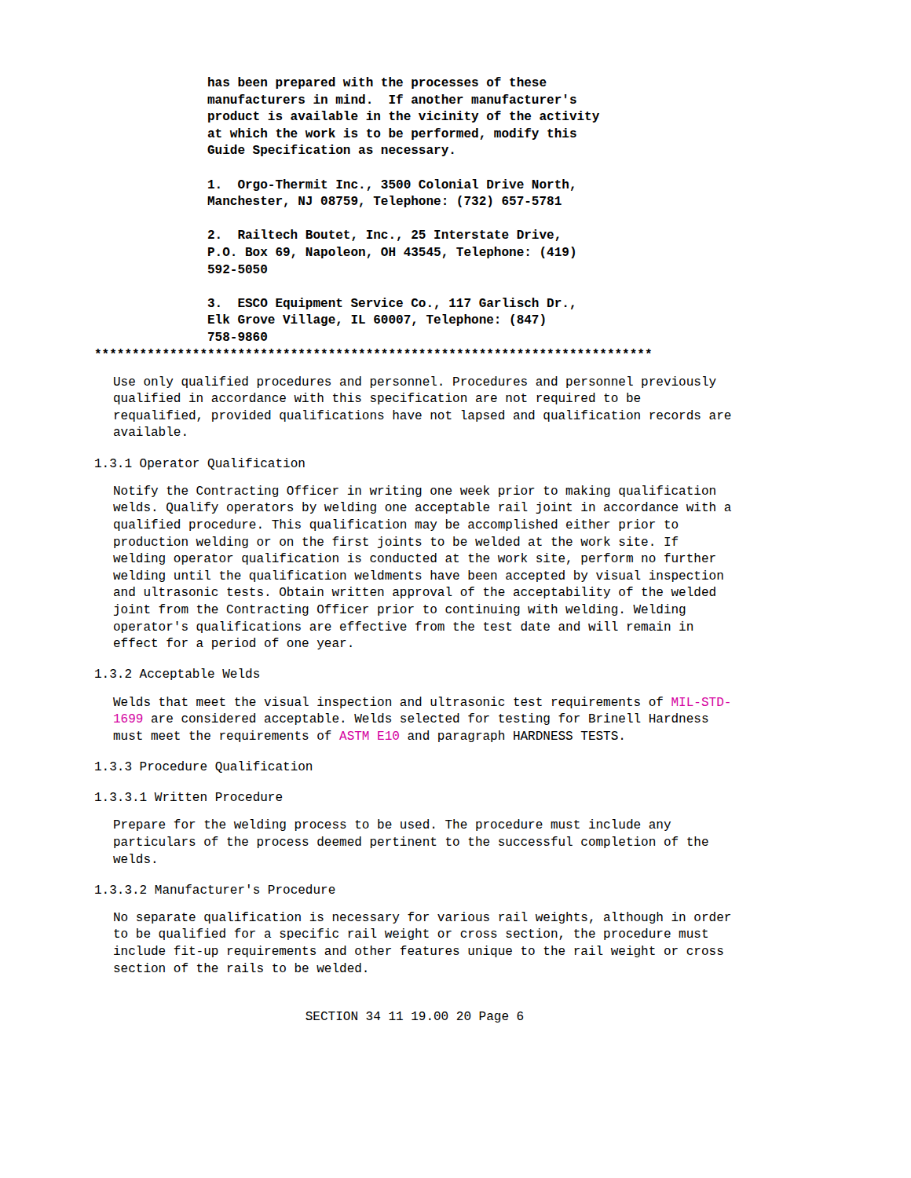has been prepared with the processes of these manufacturers in mind. If another manufacturer's product is available in the vicinity of the activity at which the work is to be performed, modify this Guide Specification as necessary. 1. Orgo-Thermit Inc., 3500 Colonial Drive North, Manchester, NJ 08759, Telephone: (732) 657-5781 2. Railtech Boutet, Inc., 25 Interstate Drive, P.O. Box 69, Napoleon, OH 43545, Telephone: (419) 592-5050 3. ESCO Equipment Service Co., 117 Garlisch Dr., Elk Grove Village, IL 60007, Telephone: (847) 758-9860
**************************************************************************
Use only qualified procedures and personnel. Procedures and personnel previously qualified in accordance with this specification are not required to be requalified, provided qualifications have not lapsed and qualification records are available.
1.3.1 Operator Qualification
Notify the Contracting Officer in writing one week prior to making qualification welds. Qualify operators by welding one acceptable rail joint in accordance with a qualified procedure. This qualification may be accomplished either prior to production welding or on the first joints to be welded at the work site. If welding operator qualification is conducted at the work site, perform no further welding until the qualification weldments have been accepted by visual inspection and ultrasonic tests. Obtain written approval of the acceptability of the welded joint from the Contracting Officer prior to continuing with welding. Welding operator's qualifications are effective from the test date and will remain in effect for a period of one year.
1.3.2 Acceptable Welds
Welds that meet the visual inspection and ultrasonic test requirements of MIL-STD-1699 are considered acceptable. Welds selected for testing for Brinell Hardness must meet the requirements of ASTM E10 and paragraph HARDNESS TESTS.
1.3.3 Procedure Qualification
1.3.3.1 Written Procedure
Prepare for the welding process to be used. The procedure must include any particulars of the process deemed pertinent to the successful completion of the welds.
1.3.3.2 Manufacturer's Procedure
No separate qualification is necessary for various rail weights, although in order to be qualified for a specific rail weight or cross section, the procedure must include fit-up requirements and other features unique to the rail weight or cross section of the rails to be welded.
SECTION 34 11 19.00 20 Page 6